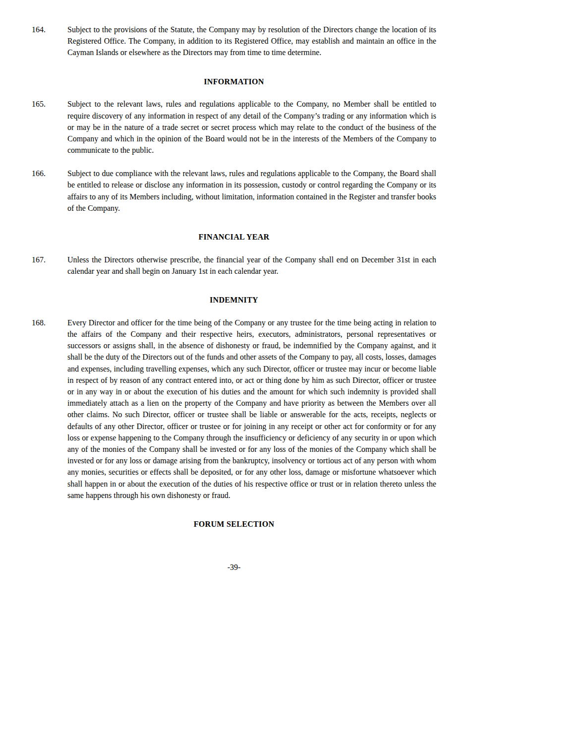164.
Subject to the provisions of the Statute, the Company may by resolution of the Directors change the location of its Registered Office. The Company, in addition to its Registered Office, may establish and maintain an office in the Cayman Islands or elsewhere as the Directors may from time to time determine.
INFORMATION
165.
Subject to the relevant laws, rules and regulations applicable to the Company, no Member shall be entitled to require discovery of any information in respect of any detail of the Company’s trading or any information which is or may be in the nature of a trade secret or secret process which may relate to the conduct of the business of the Company and which in the opinion of the Board would not be in the interests of the Members of the Company to communicate to the public.
166.
Subject to due compliance with the relevant laws, rules and regulations applicable to the Company, the Board shall be entitled to release or disclose any information in its possession, custody or control regarding the Company or its affairs to any of its Members including, without limitation, information contained in the Register and transfer books of the Company.
FINANCIAL YEAR
167.
Unless the Directors otherwise prescribe, the financial year of the Company shall end on December 31st in each calendar year and shall begin on January 1st in each calendar year.
INDEMNITY
168.
Every Director and officer for the time being of the Company or any trustee for the time being acting in relation to the affairs of the Company and their respective heirs, executors, administrators, personal representatives or successors or assigns shall, in the absence of dishonesty or fraud, be indemnified by the Company against, and it shall be the duty of the Directors out of the funds and other assets of the Company to pay, all costs, losses, damages and expenses, including travelling expenses, which any such Director, officer or trustee may incur or become liable in respect of by reason of any contract entered into, or act or thing done by him as such Director, officer or trustee or in any way in or about the execution of his duties and the amount for which such indemnity is provided shall immediately attach as a lien on the property of the Company and have priority as between the Members over all other claims. No such Director, officer or trustee shall be liable or answerable for the acts, receipts, neglects or defaults of any other Director, officer or trustee or for joining in any receipt or other act for conformity or for any loss or expense happening to the Company through the insufficiency or deficiency of any security in or upon which any of the monies of the Company shall be invested or for any loss of the monies of the Company which shall be invested or for any loss or damage arising from the bankruptcy, insolvency or tortious act of any person with whom any monies, securities or effects shall be deposited, or for any other loss, damage or misfortune whatsoever which shall happen in or about the execution of the duties of his respective office or trust or in relation thereto unless the same happens through his own dishonesty or fraud.
FORUM SELECTION
-39-